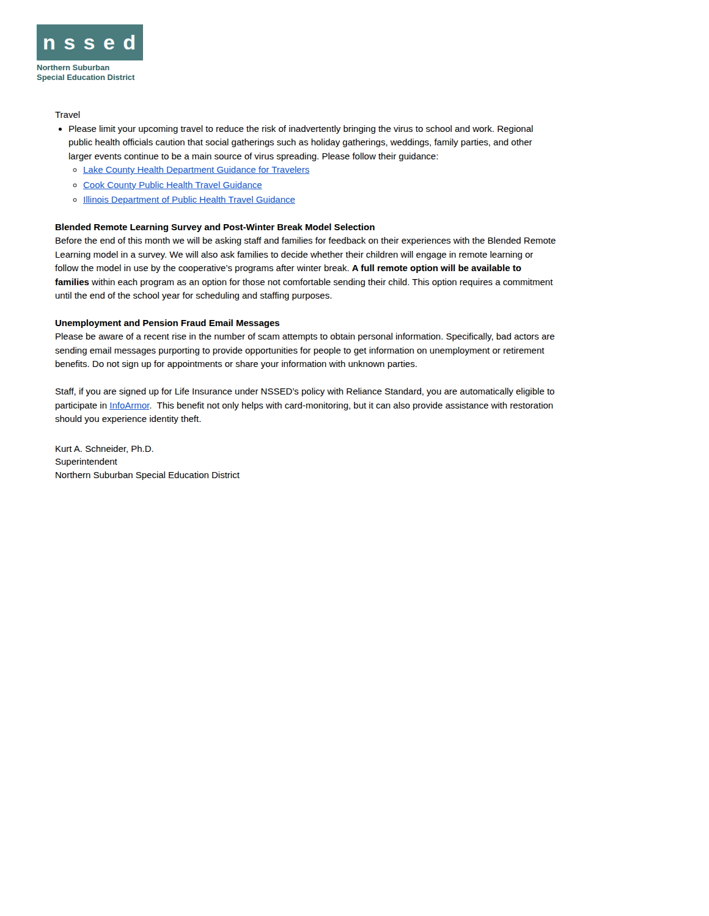n s s e d
Northern Suburban
Special Education District
Travel
Please limit your upcoming travel to reduce the risk of inadvertently bringing the virus to school and work. Regional public health officials caution that social gatherings such as holiday gatherings, weddings, family parties, and other larger events continue to be a main source of virus spreading. Please follow their guidance:
Lake County Health Department Guidance for Travelers
Cook County Public Health Travel Guidance
Illinois Department of Public Health Travel Guidance
Blended Remote Learning Survey and Post-Winter Break Model Selection
Before the end of this month we will be asking staff and families for feedback on their experiences with the Blended Remote Learning model in a survey. We will also ask families to decide whether their children will engage in remote learning or follow the model in use by the cooperative’s programs after winter break. A full remote option will be available to families within each program as an option for those not comfortable sending their child. This option requires a commitment until the end of the school year for scheduling and staffing purposes.
Unemployment and Pension Fraud Email Messages
Please be aware of a recent rise in the number of scam attempts to obtain personal information. Specifically, bad actors are sending email messages purporting to provide opportunities for people to get information on unemployment or retirement benefits. Do not sign up for appointments or share your information with unknown parties.
Staff, if you are signed up for Life Insurance under NSSED’s policy with Reliance Standard, you are automatically eligible to participate in InfoArmor. This benefit not only helps with card-monitoring, but it can also provide assistance with restoration should you experience identity theft.
Kurt A. Schneider, Ph.D.
Superintendent
Northern Suburban Special Education District